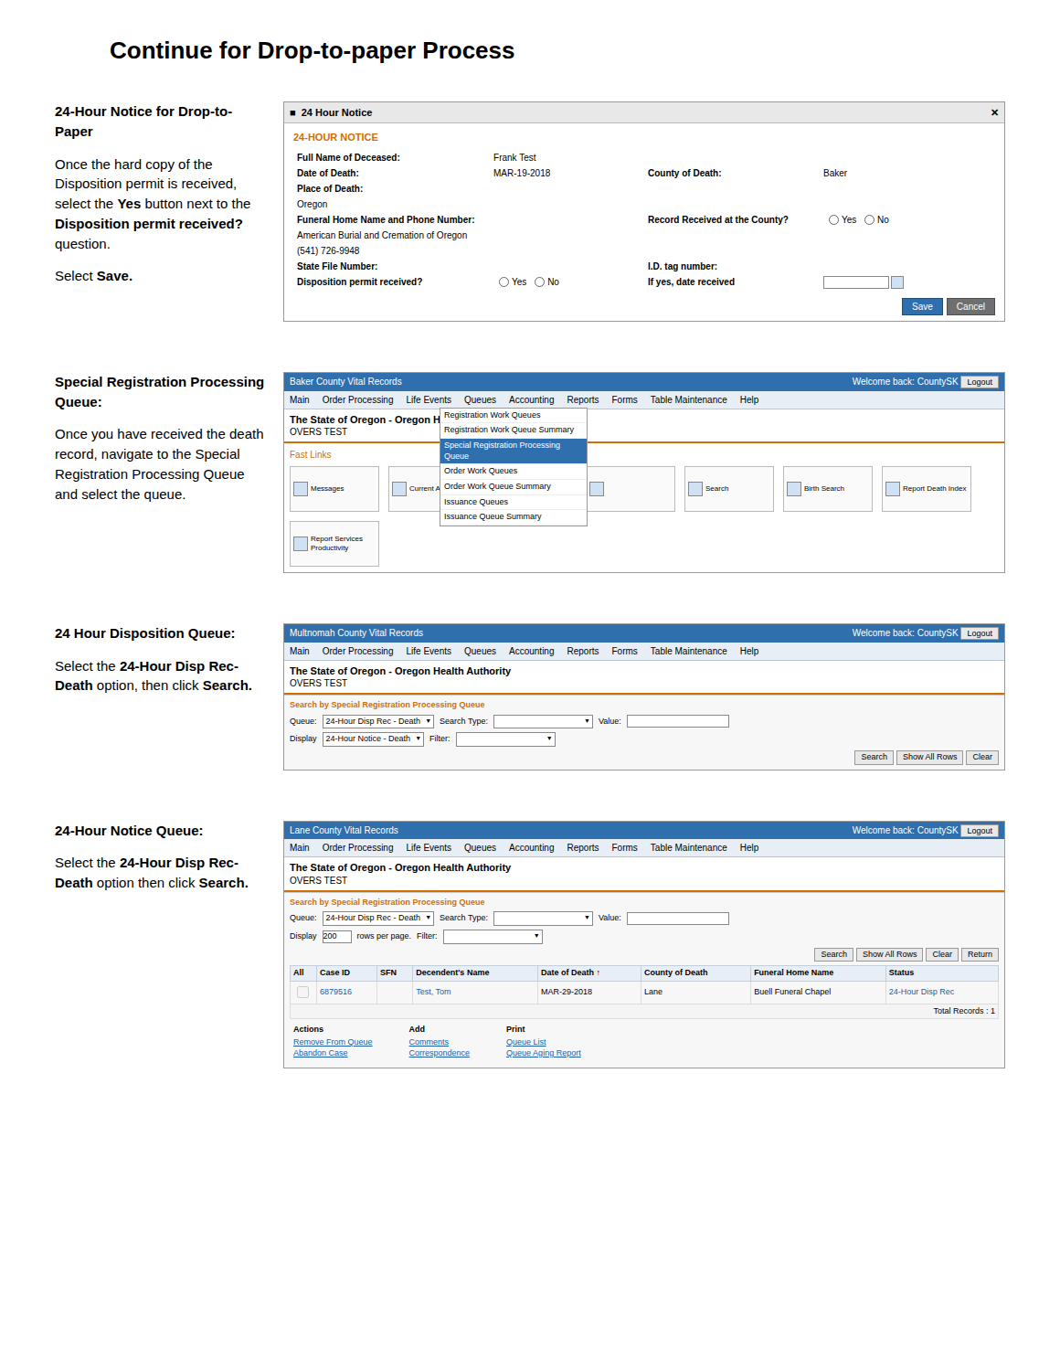Continue for Drop-to-paper Process
24-Hour Notice for Drop-to-Paper
Once the hard copy of the Disposition permit is received, select the Yes button next to the Disposition permit received? question.
Select Save.
■ 24 Hour Notice✕
24-HOUR NOTICE
| Full Name of Deceased: | Frank Test | | |
| Date of Death: | MAR-19-2018 | County of Death: | Baker |
| Place of Death: | |
| Oregon |
| Funeral Home Name and Phone Number: | | Record Received at the County? | Yes No |
| American Burial and Cremation of Oregon | |
| (541) 726-9948 | |
| State File Number: | | I.D. tag number: | |
| Disposition permit received? | Yes No | If yes, date received | |
Save Cancel
Special Registration Processing Queue:
Once you have received the death record, navigate to the Special Registration Processing Queue and select the queue.
Baker County Vital Records Welcome back: CountySK Logout
Main Order Processing Life Events Queues Accounting Reports Forms Table Maintenance Help
Registration Work Queues
Registration Work Queue Summary
Special Registration Processing Queue
Order Work Queues
Order Work Queue Summary
Issuance Queues
Issuance Queue Summary
The State of Oregon - Oregon Health Authority
OVERS TEST
Fast Links
Messages
Current Activities
Search
Birth Search
Report Death Index
Report Services Productivity
24 Hour Disposition Queue:
Select the 24-Hour Disp Rec-Death option, then click Search.
Multnomah County Vital Records Welcome back: CountySK Logout
Main Order Processing Life Events Queues Accounting Reports Forms Table Maintenance Help
The State of Oregon - Oregon Health Authority
OVERS TEST
Search by Special Registration Processing Queue
Queue: 24-Hour Disp Rec - Death Search Type: Value:
Display 24-Hour Notice - Death Filter:
Search Show All Rows Clear
24-Hour Notice Queue:
Select the 24-Hour Disp Rec-Death option then click Search.
Lane County Vital Records Welcome back: CountySK Logout
Main Order Processing Life Events Queues Accounting Reports Forms Table Maintenance Help
The State of Oregon - Oregon Health Authority
OVERS TEST
Search by Special Registration Processing Queue
Queue: 24-Hour Disp Rec - Death Search Type: Value:
Display 200 rows per page. Filter:
Search Show All Rows Clear Return
| All | Case ID | SFN | Decendent's Name | Date of Death ↑ | County of Death | Funeral Home Name | Status |
| --- | --- | --- | --- | --- | --- | --- | --- |
| | 6879516 | | Test, Tom | MAR-29-2018 | Lane | Buell Funeral Chapel | 24-Hour Disp Rec |
Total Records : 1
Actions Remove From Queue Abandon Case
Add Comments Correspondence
Print Queue List Queue Aging Report